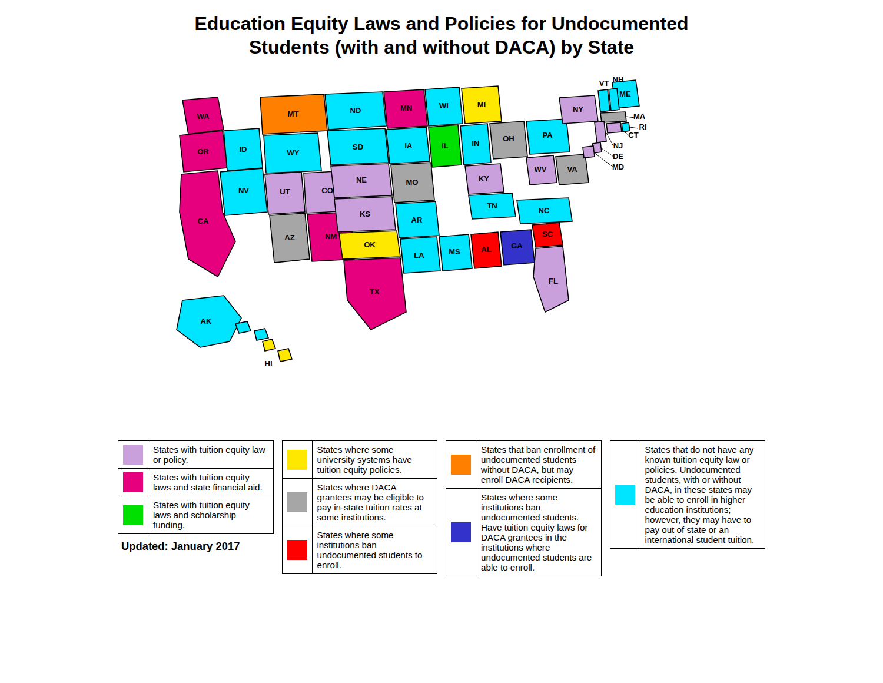Education Equity Laws and Policies for Undocumented Students (with and without DACA) by State
Map of the United States colored by education equity laws and policies for undocumented students Each state is shaded according to its tuition equity law, policy, or enrollment restriction category as of January 2017. WA OR CA ID NV MT WY UT CO AZ NM ND SD NE KS OK TX MN IA WI MI IL IN OH MO KY TN AR LA MS AL GA SC NC FL WV VA PA NY ME VT NH MA RI CT NJ DE MD AK HI
| | States with tuition equity law or policy. |
| | States with tuition equity laws and state financial aid. |
| | States with tuition equity laws and scholarship funding. |
Updated: January 2017
| | States where some university systems have tuition equity policies. |
| | States where DACA grantees may be eligible to pay in-state tuition rates at some institutions. |
| | States where some institutions ban undocumented students to enroll. |
| | States that ban enrollment of undocumented students without DACA, but may enroll DACA recipients. |
| | States where some institutions ban undocumented students. Have tuition equity laws for DACA grantees in the institutions where undocumented students are able to enroll. |
| | States that do not have any known tuition equity law or policies. Undocumented students, with or without DACA, in these states may be able to enroll in higher education institutions; however, they may have to pay out of state or an international student tuition. |